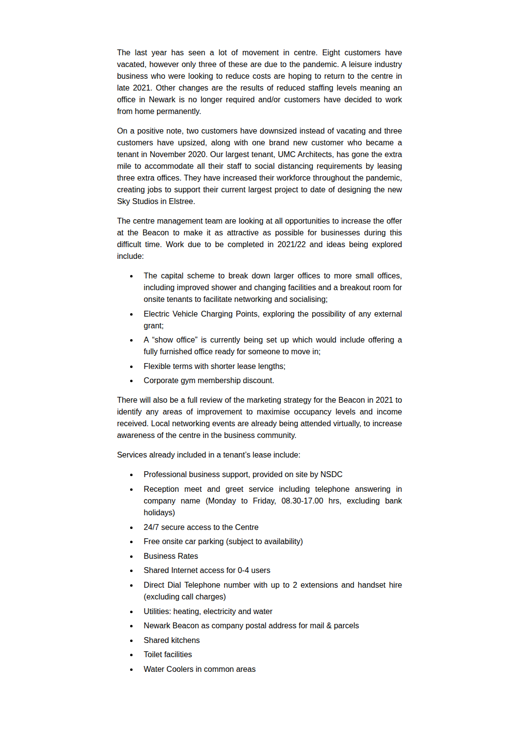The last year has seen a lot of movement in centre. Eight customers have vacated, however only three of these are due to the pandemic. A leisure industry business who were looking to reduce costs are hoping to return to the centre in late 2021. Other changes are the results of reduced staffing levels meaning an office in Newark is no longer required and/or customers have decided to work from home permanently.
On a positive note, two customers have downsized instead of vacating and three customers have upsized, along with one brand new customer who became a tenant in November 2020. Our largest tenant, UMC Architects, has gone the extra mile to accommodate all their staff to social distancing requirements by leasing three extra offices. They have increased their workforce throughout the pandemic, creating jobs to support their current largest project to date of designing the new Sky Studios in Elstree.
The centre management team are looking at all opportunities to increase the offer at the Beacon to make it as attractive as possible for businesses during this difficult time. Work due to be completed in 2021/22 and ideas being explored include:
The capital scheme to break down larger offices to more small offices, including improved shower and changing facilities and a breakout room for onsite tenants to facilitate networking and socialising;
Electric Vehicle Charging Points, exploring the possibility of any external grant;
A “show office” is currently being set up which would include offering a fully furnished office ready for someone to move in;
Flexible terms with shorter lease lengths;
Corporate gym membership discount.
There will also be a full review of the marketing strategy for the Beacon in 2021 to identify any areas of improvement to maximise occupancy levels and income received. Local networking events are already being attended virtually, to increase awareness of the centre in the business community.
Services already included in a tenant’s lease include:
Professional business support, provided on site by NSDC
Reception meet and greet service including telephone answering in company name (Monday to Friday, 08.30-17.00 hrs, excluding bank holidays)
24/7 secure access to the Centre
Free onsite car parking (subject to availability)
Business Rates
Shared Internet access for 0-4 users
Direct Dial Telephone number with up to 2 extensions and handset hire (excluding call charges)
Utilities: heating, electricity and water
Newark Beacon as company postal address for mail & parcels
Shared kitchens
Toilet facilities
Water Coolers in common areas